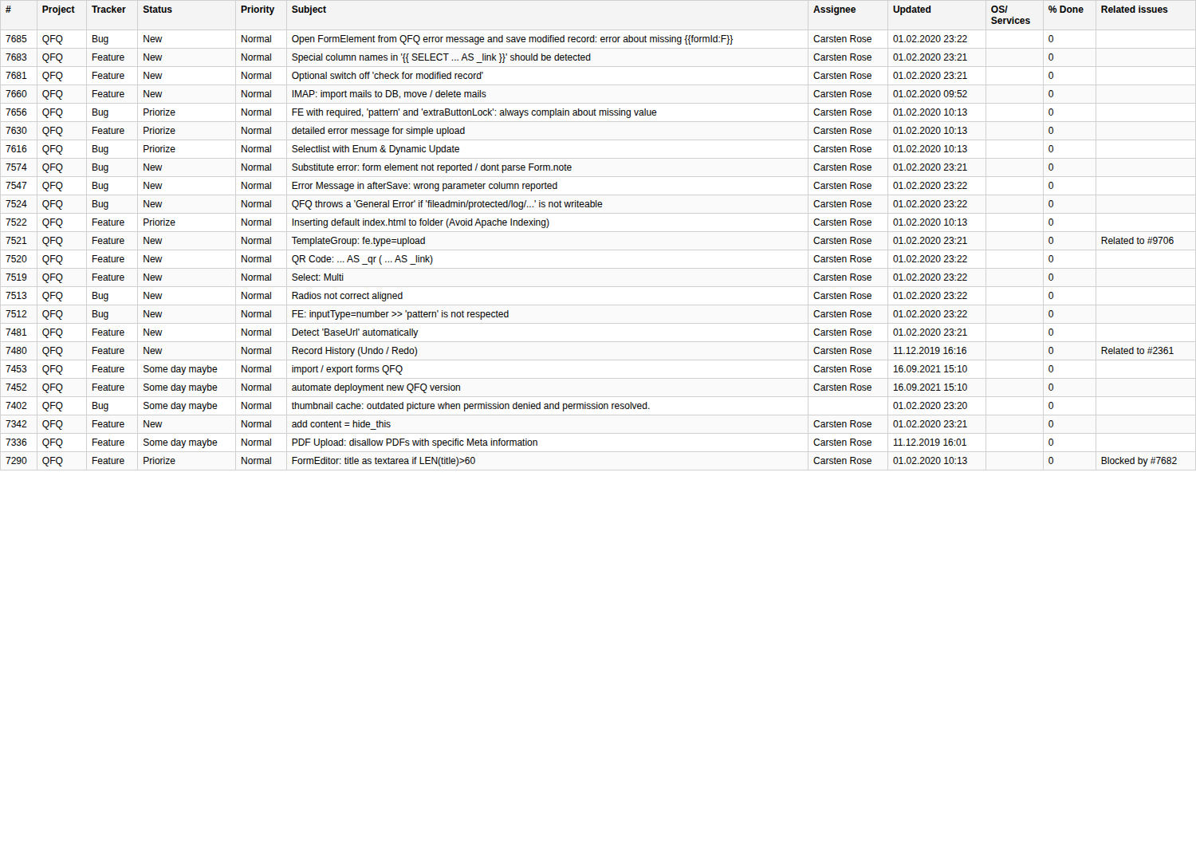| # | Project | Tracker | Status | Priority | Subject | Assignee | Updated | OS/ Services | % Done | Related issues |
| --- | --- | --- | --- | --- | --- | --- | --- | --- | --- | --- |
| 7685 | QFQ | Bug | New | Normal | Open FormElement from QFQ error message and save modified record: error about missing {{formId:F}} | Carsten Rose | 01.02.2020 23:22 | | 0 | |
| 7683 | QFQ | Feature | New | Normal | Special column names in '{{ SELECT ... AS _link }}' should be detected | Carsten Rose | 01.02.2020 23:21 | | 0 | |
| 7681 | QFQ | Feature | New | Normal | Optional switch off 'check for modified record' | Carsten Rose | 01.02.2020 23:21 | | 0 | |
| 7660 | QFQ | Feature | New | Normal | IMAP: import mails to DB, move / delete mails | Carsten Rose | 01.02.2020 09:52 | | 0 | |
| 7656 | QFQ | Bug | Priorize | Normal | FE with required, 'pattern' and 'extraButtonLock': always complain about missing value | Carsten Rose | 01.02.2020 10:13 | | 0 | |
| 7630 | QFQ | Feature | Priorize | Normal | detailed error message for simple upload | Carsten Rose | 01.02.2020 10:13 | | 0 | |
| 7616 | QFQ | Bug | Priorize | Normal | Selectlist with Enum & Dynamic Update | Carsten Rose | 01.02.2020 10:13 | | 0 | |
| 7574 | QFQ | Bug | New | Normal | Substitute error: form element not reported / dont parse Form.note | Carsten Rose | 01.02.2020 23:21 | | 0 | |
| 7547 | QFQ | Bug | New | Normal | Error Message in afterSave: wrong parameter column reported | Carsten Rose | 01.02.2020 23:22 | | 0 | |
| 7524 | QFQ | Bug | New | Normal | QFQ throws a 'General Error' if 'fileadmin/protected/log/...' is not writeable | Carsten Rose | 01.02.2020 23:22 | | 0 | |
| 7522 | QFQ | Feature | Priorize | Normal | Inserting default index.html to folder (Avoid Apache Indexing) | Carsten Rose | 01.02.2020 10:13 | | 0 | |
| 7521 | QFQ | Feature | New | Normal | TemplateGroup: fe.type=upload | Carsten Rose | 01.02.2020 23:21 | | 0 | Related to #9706 |
| 7520 | QFQ | Feature | New | Normal | QR Code: ... AS _qr ( ... AS _link) | Carsten Rose | 01.02.2020 23:22 | | 0 | |
| 7519 | QFQ | Feature | New | Normal | Select: Multi | Carsten Rose | 01.02.2020 23:22 | | 0 | |
| 7513 | QFQ | Bug | New | Normal | Radios not correct aligned | Carsten Rose | 01.02.2020 23:22 | | 0 | |
| 7512 | QFQ | Bug | New | Normal | FE: inputType=number >> 'pattern' is not respected | Carsten Rose | 01.02.2020 23:22 | | 0 | |
| 7481 | QFQ | Feature | New | Normal | Detect 'BaseUrl' automatically | Carsten Rose | 01.02.2020 23:21 | | 0 | |
| 7480 | QFQ | Feature | New | Normal | Record History (Undo / Redo) | Carsten Rose | 11.12.2019 16:16 | | 0 | Related to #2361 |
| 7453 | QFQ | Feature | Some day maybe | Normal | import / export forms QFQ | Carsten Rose | 16.09.2021 15:10 | | 0 | |
| 7452 | QFQ | Feature | Some day maybe | Normal | automate deployment new QFQ version | Carsten Rose | 16.09.2021 15:10 | | 0 | |
| 7402 | QFQ | Bug | Some day maybe | Normal | thumbnail cache: outdated picture when permission denied and permission resolved. | | 01.02.2020 23:20 | | 0 | |
| 7342 | QFQ | Feature | New | Normal | add content = hide_this | Carsten Rose | 01.02.2020 23:21 | | 0 | |
| 7336 | QFQ | Feature | Some day maybe | Normal | PDF Upload: disallow PDFs with specific Meta information | Carsten Rose | 11.12.2019 16:01 | | 0 | |
| 7290 | QFQ | Feature | Priorize | Normal | FormEditor: title as textarea if LEN(title)>60 | Carsten Rose | 01.02.2020 10:13 | | 0 | Blocked by #7682 |